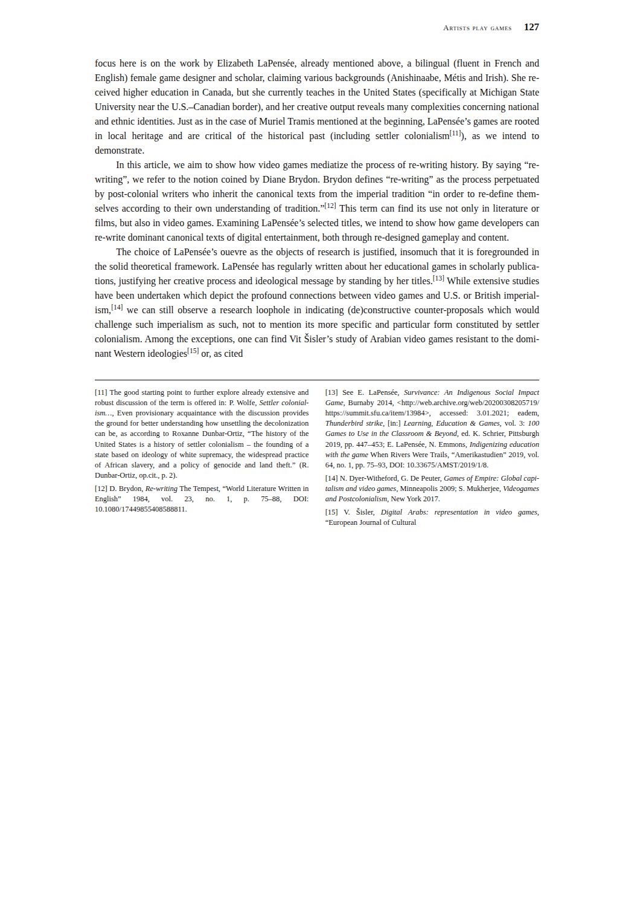Artists play games 127
focus here is on the work by Elizabeth LaPensée, already mentioned above, a bilingual (fluent in French and English) female game designer and scholar, claiming various backgrounds (Anishinaabe, Métis and Irish). She received higher education in Canada, but she currently teaches in the United States (specifically at Michigan State University near the U.S.–Canadian border), and her creative output reveals many complexities concerning national and ethnic identities. Just as in the case of Muriel Tramis mentioned at the beginning, LaPensée’s games are rooted in local heritage and are critical of the historical past (including settler colonialism[11]), as we intend to demonstrate.
In this article, we aim to show how video games mediatize the process of re-writing history. By saying “re-writing”, we refer to the notion coined by Diane Brydon. Brydon defines “re-writing” as the process perpetuated by post-colonial writers who inherit the canonical texts from the imperial tradition “in order to re-define themselves according to their own understanding of tradition.”[12] This term can find its use not only in literature or films, but also in video games. Examining LaPensée’s selected titles, we intend to show how game developers can re-write dominant canonical texts of digital entertainment, both through re-designed gameplay and content.
The choice of LaPensée’s ouevre as the objects of research is justified, insomuch that it is foregrounded in the solid theoretical framework. LaPensée has regularly written about her educational games in scholarly publications, justifying her creative process and ideological message by standing by her titles.[13] While extensive studies have been undertaken which depict the profound connections between video games and U.S. or British imperialism,[14] we can still observe a research loophole in indicating (de)constructive counter-proposals which would challenge such imperialism as such, not to mention its more specific and particular form constituted by settler colonialism. Among the exceptions, one can find Vit Šisler’s study of Arabian video games resistant to the dominant Western ideologies[15] or, as cited
[11] The good starting point to further explore already extensive and robust discussion of the term is offered in: P. Wolfe, Settler colonialism…, Even provisionary acquaintance with the discussion provides the ground for better understanding how unsettling the decolonization can be, as according to Roxanne Dunbar-Ortiz, “The history of the United States is a history of settler colonialism – the founding of a state based on ideology of white supremacy, the widespread practice of African slavery, and a policy of genocide and land theft.” (R. Dunbar-Ortiz, op.cit., p. 2).
[12] D. Brydon, Re-writing The Tempest, “World Literature Written in English” 1984, vol. 23, no. 1, p. 75–88, DOI: 10.1080/17449855408588811.
[13] See E. LaPensée, Survivance: An Indigenous Social Impact Game, Burnaby 2014, <http://web.archive.org/web/20200308205719/https://summit.sfu.ca/item/13984>, accessed: 3.01.2021; eadem, Thunderbird strike, [in:] Learning, Education & Games, vol. 3: 100 Games to Use in the Classroom & Beyond, ed. K. Schrier, Pittsburgh 2019, pp. 447–453; E. LaPensée, N. Emmons, Indigenizing education with the game When Rivers Were Trails, “Amerikastudien” 2019, vol. 64, no. 1, pp. 75–93, DOI: 10.33675/AMST/2019/1/8.
[14] N. Dyer-Witheford, G. De Peuter, Games of Empire: Global capitalism and video games, Minneapolis 2009; S. Mukherjee, Videogames and Postcolonialism, New York 2017.
[15] V. Šisler, Digital Arabs: representation in video games, “European Journal of Cultural